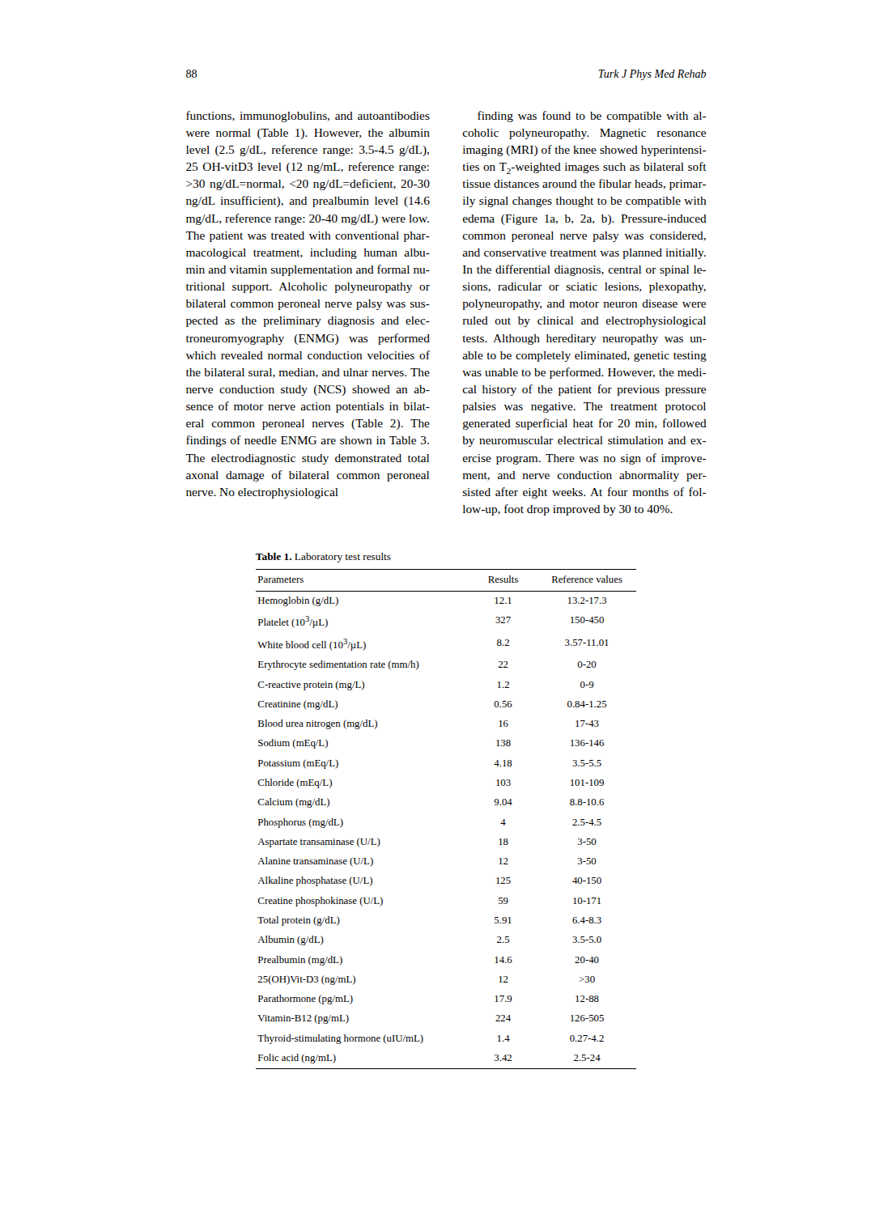88 Turk J Phys Med Rehab
functions, immunoglobulins, and autoantibodies were normal (Table 1). However, the albumin level (2.5 g/dL, reference range: 3.5-4.5 g/dL), 25 OH-vitD3 level (12 ng/mL, reference range: >30 ng/dL=normal, <20 ng/dL=deficient, 20-30 ng/dL insufficient), and prealbumin level (14.6 mg/dL, reference range: 20-40 mg/dL) were low. The patient was treated with conventional pharmacological treatment, including human albumin and vitamin supplementation and formal nutritional support. Alcoholic polyneuropathy or bilateral common peroneal nerve palsy was suspected as the preliminary diagnosis and electroneuromyography (ENMG) was performed which revealed normal conduction velocities of the bilateral sural, median, and ulnar nerves. The nerve conduction study (NCS) showed an absence of motor nerve action potentials in bilateral common peroneal nerves (Table 2). The findings of needle ENMG are shown in Table 3. The electrodiagnostic study demonstrated total axonal damage of bilateral common peroneal nerve. No electrophysiological
finding was found to be compatible with alcoholic polyneuropathy. Magnetic resonance imaging (MRI) of the knee showed hyperintensities on T2-weighted images such as bilateral soft tissue distances around the fibular heads, primarily signal changes thought to be compatible with edema (Figure 1a, b, 2a, b). Pressure-induced common peroneal nerve palsy was considered, and conservative treatment was planned initially. In the differential diagnosis, central or spinal lesions, radicular or sciatic lesions, plexopathy, polyneuropathy, and motor neuron disease were ruled out by clinical and electrophysiological tests. Although hereditary neuropathy was unable to be completely eliminated, genetic testing was unable to be performed. However, the medical history of the patient for previous pressure palsies was negative. The treatment protocol generated superficial heat for 20 min, followed by neuromuscular electrical stimulation and exercise program. There was no sign of improvement, and nerve conduction abnormality persisted after eight weeks. At four months of follow-up, foot drop improved by 30 to 40%.
Table 1. Laboratory test results
| Parameters | Results | Reference values |
| --- | --- | --- |
| Hemoglobin (g/dL) | 12.1 | 13.2-17.3 |
| Platelet (10 3 /µL) | 327 | 150-450 |
| White blood cell (10 3 /µL) | 8.2 | 3.57-11.01 |
| Erythrocyte sedimentation rate (mm/h) | 22 | 0-20 |
| C-reactive protein (mg/L) | 1.2 | 0-9 |
| Creatinine (mg/dL) | 0.56 | 0.84-1.25 |
| Blood urea nitrogen (mg/dL) | 16 | 17-43 |
| Sodium (mEq/L) | 138 | 136-146 |
| Potassium (mEq/L) | 4.18 | 3.5-5.5 |
| Chloride (mEq/L) | 103 | 101-109 |
| Calcium (mg/dL) | 9.04 | 8.8-10.6 |
| Phosphorus (mg/dL) | 4 | 2.5-4.5 |
| Aspartate transaminase (U/L) | 18 | 3-50 |
| Alanine transaminase (U/L) | 12 | 3-50 |
| Alkaline phosphatase (U/L) | 125 | 40-150 |
| Creatine phosphokinase (U/L) | 59 | 10-171 |
| Total protein (g/dL) | 5.91 | 6.4-8.3 |
| Albumin (g/dL) | 2.5 | 3.5-5.0 |
| Prealbumin (mg/dL) | 14.6 | 20-40 |
| 25(OH)Vit-D3 (ng/mL) | 12 | >30 |
| Parathormone (pg/mL) | 17.9 | 12-88 |
| Vitamin-B12 (pg/mL) | 224 | 126-505 |
| Thyroid-stimulating hormone (uIU/mL) | 1.4 | 0.27-4.2 |
| Folic acid (ng/mL) | 3.42 | 2.5-24 |